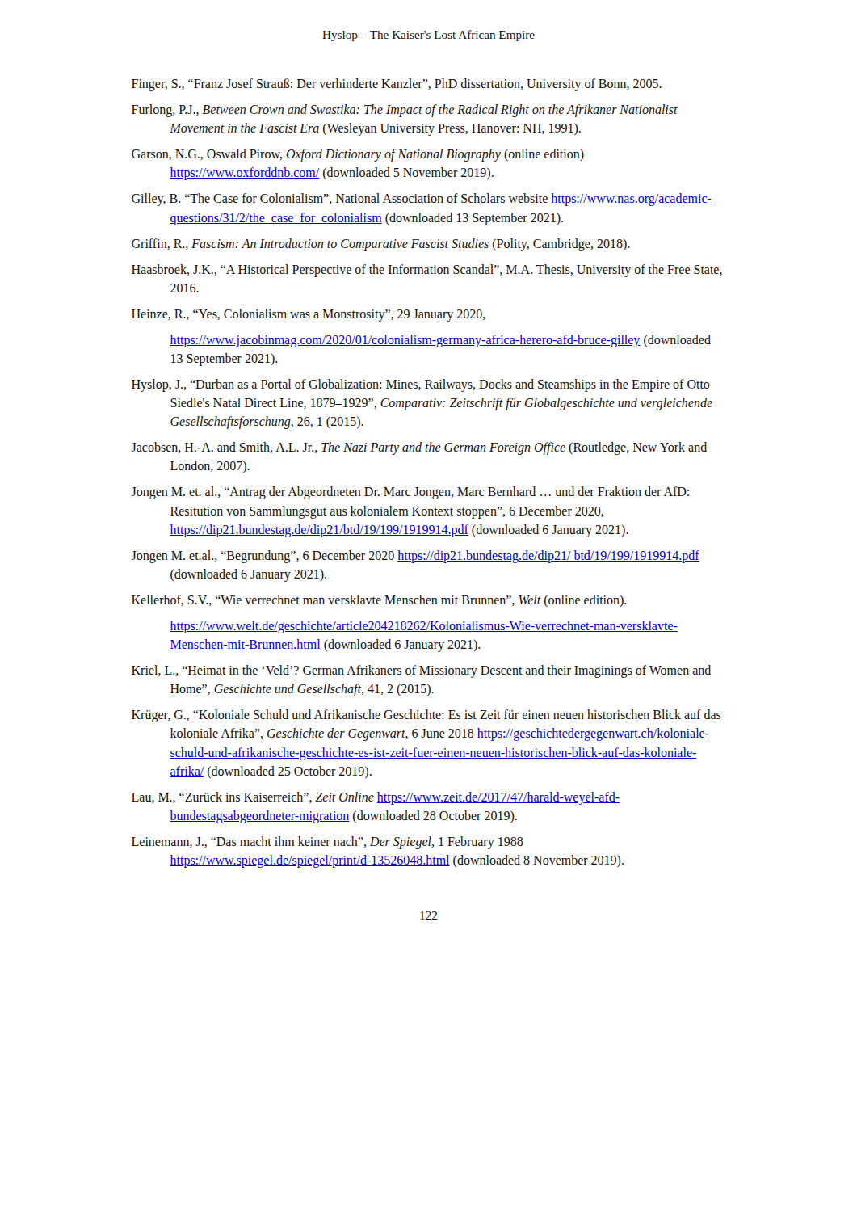Hyslop – The Kaiser's Lost African Empire
Finger, S., “Franz Josef Strauß: Der verhinderte Kanzler”, PhD dissertation, University of Bonn, 2005.
Furlong, P.J., Between Crown and Swastika: The Impact of the Radical Right on the Afrikaner Nationalist Movement in the Fascist Era (Wesleyan University Press, Hanover: NH, 1991).
Garson, N.G., Oswald Pirow, Oxford Dictionary of National Biography (online edition) https://www.oxforddnb.com/ (downloaded 5 November 2019).
Gilley, B. “The Case for Colonialism”, National Association of Scholars website https://www.nas.org/academic-questions/31/2/the_case_for_colonialism (downloaded 13 September 2021).
Griffin, R., Fascism: An Introduction to Comparative Fascist Studies (Polity, Cambridge, 2018).
Haasbroek, J.K., “A Historical Perspective of the Information Scandal”, M.A. Thesis, University of the Free State, 2016.
Heinze, R., “Yes, Colonialism was a Monstrosity”, 29 January 2020,
https://www.jacobinmag.com/2020/01/colonialism-germany-africa-herero-afd-bruce-gilley (downloaded 13 September 2021).
Hyslop, J., “Durban as a Portal of Globalization: Mines, Railways, Docks and Steamships in the Empire of Otto Siedle's Natal Direct Line, 1879–1929”, Comparativ: Zeitschrift für Globalgeschichte und vergleichende Gesellschaftsforschung, 26, 1 (2015).
Jacobsen, H.-A. and Smith, A.L. Jr., The Nazi Party and the German Foreign Office (Routledge, New York and London, 2007).
Jongen M. et. al., “Antrag der Abgeordneten Dr. Marc Jongen, Marc Bernhard … und der Fraktion der AfD: Resitution von Sammlungsgut aus kolonialem Kontext stoppen”, 6 December 2020, https://dip21.bundestag.de/dip21/btd/19/199/1919914.pdf (downloaded 6 January 2021).
Jongen M. et.al., “Begrundung”, 6 December 2020 https://dip21.bundestag.de/dip21/ btd/19/199/1919914.pdf (downloaded 6 January 2021).
Kellerhof, S.V., “Wie verrechnet man versklavte Menschen mit Brunnen”, Welt (online edition).
https://www.welt.de/geschichte/article204218262/Kolonialismus-Wie-verrechnet-man-versklavte-Menschen-mit-Brunnen.html (downloaded 6 January 2021).
Kriel, L., “Heimat in the ‘Veld’? German Afrikaners of Missionary Descent and their Imaginings of Women and Home”, Geschichte und Gesellschaft, 41, 2 (2015).
Krüger, G., “Koloniale Schuld und Afrikanische Geschichte: Es ist Zeit für einen neuen historischen Blick auf das koloniale Afrika”, Geschichte der Gegenwart, 6 June 2018 https://geschichtedergegenwart.ch/koloniale-schuld-und-afrikanische-geschichte-es-ist-zeit-fuer-einen-neuen-historischen-blick-auf-das-koloniale-afrika/ (downloaded 25 October 2019).
Lau, M., “Zurück ins Kaiserreich”, Zeit Online https://www.zeit.de/2017/47/harald-weyel-afd-bundestagsabgeordneter-migration (downloaded 28 October 2019).
Leinemann, J., “Das macht ihm keiner nach”, Der Spiegel, 1 February 1988 https://www.spiegel.de/spiegel/print/d-13526048.html (downloaded 8 November 2019).
122